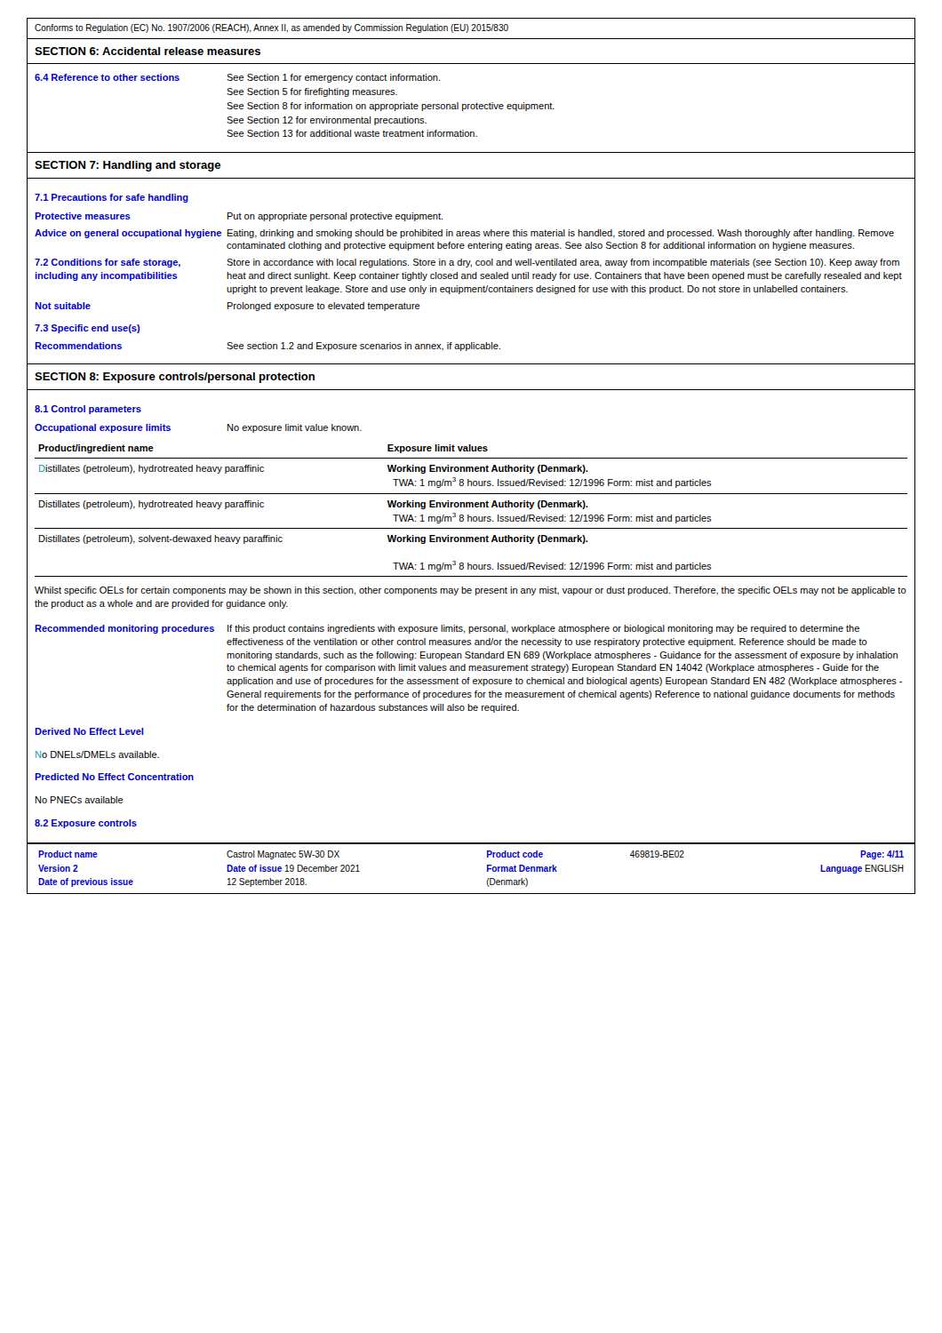Conforms to Regulation (EC) No. 1907/2006 (REACH), Annex II, as amended by Commission Regulation (EU) 2015/830
SECTION 6: Accidental release measures
| 6.4 Reference to other sections | See Section 1 for emergency contact information. See Section 5 for firefighting measures. See Section 8 for information on appropriate personal protective equipment. See Section 12 for environmental precautions. See Section 13 for additional waste treatment information. |
SECTION 7: Handling and storage
7.1 Precautions for safe handling
| Protective measures | Put on appropriate personal protective equipment. |
| Advice on general occupational hygiene | Eating, drinking and smoking should be prohibited in areas where this material is handled, stored and processed. Wash thoroughly after handling. Remove contaminated clothing and protective equipment before entering eating areas. See also Section 8 for additional information on hygiene measures. |
| 7.2 Conditions for safe storage, including any incompatibilities | Store in accordance with local regulations. Store in a dry, cool and well-ventilated area, away from incompatible materials (see Section 10). Keep away from heat and direct sunlight. Keep container tightly closed and sealed until ready for use. Containers that have been opened must be carefully resealed and kept upright to prevent leakage. Store and use only in equipment/containers designed for use with this product. Do not store in unlabelled containers. |
| Not suitable | Prolonged exposure to elevated temperature |
7.3 Specific end use(s)
| Recommendations | See section 1.2 and Exposure scenarios in annex, if applicable. |
SECTION 8: Exposure controls/personal protection
8.1 Control parameters
| Occupational exposure limits | No exposure limit value known. |
| Product/ingredient name | Exposure limit values |
| --- | --- |
| D istillates (petroleum), hydrotreated heavy paraffinic | Working Environment Authority (Denmark). TWA: 1 mg/m 3 8 hours. Issued/Revised: 12/1996 Form: mist and particles |
| Distillates (petroleum), hydrotreated heavy paraffinic | Working Environment Authority (Denmark). TWA: 1 mg/m 3 8 hours. Issued/Revised: 12/1996 Form: mist and particles |
| Distillates (petroleum), solvent-dewaxed heavy paraffinic | Working Environment Authority (Denmark). TWA: 1 mg/m 3 8 hours. Issued/Revised: 12/1996 Form: mist and particles |
Whilst specific OELs for certain components may be shown in this section, other components may be present in any mist, vapour or dust produced. Therefore, the specific OELs may not be applicable to the product as a whole and are provided for guidance only.
| Recommended monitoring procedures | If this product contains ingredients with exposure limits, personal, workplace atmosphere or biological monitoring may be required to determine the effectiveness of the ventilation or other control measures and/or the necessity to use respiratory protective equipment. Reference should be made to monitoring standards, such as the following: European Standard EN 689 (Workplace atmospheres - Guidance for the assessment of exposure by inhalation to chemical agents for comparison with limit values and measurement strategy) European Standard EN 14042 (Workplace atmospheres - Guide for the application and use of procedures for the assessment of exposure to chemical and biological agents) European Standard EN 482 (Workplace atmospheres - General requirements for the performance of procedures for the measurement of chemical agents) Reference to national guidance documents for methods for the determination of hazardous substances will also be required. |
Derived No Effect Level
No DNELs/DMELs available.
Predicted No Effect Concentration
No PNECs available
8.2 Exposure controls
| Product name | Castrol Magnatec 5W-30 DX | Product code | 469819-BE02 | Page: 4/11 |
| Version 2 | Date of issue 19 December 2021 | Format Denmark | | Language ENGLISH |
| Date of previous issue | 12 September 2018. | (Denmark) | | |